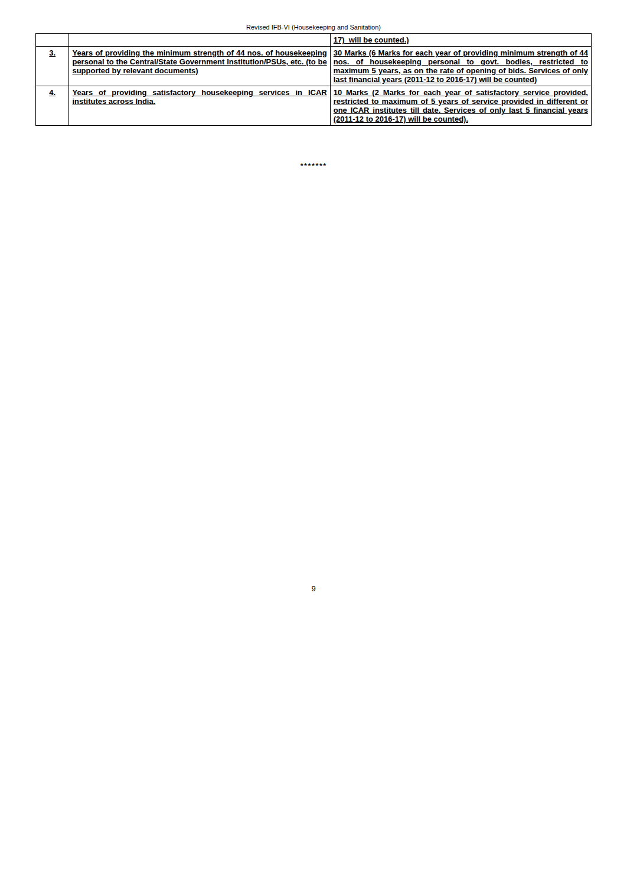Revised IFB-VI (Housekeeping and Sanitation)
| | | 17) will be counted.) |
| 3. | Years of providing the minimum strength of 44 nos. of housekeeping personal to the Central/State Government Institution/PSUs, etc. (to be supported by relevant documents) | 30 Marks (6 Marks for each year of providing minimum strength of 44 nos. of housekeeping personal to govt. bodies, restricted to maximum 5 years, as on the rate of opening of bids. Services of only last financial years (2011-12 to 2016-17) will be counted) |
| 4. | Years of providing satisfactory housekeeping services in ICAR institutes across India. | 10 Marks (2 Marks for each year of satisfactory service provided, restricted to maximum of 5 years of service provided in different or one ICAR institutes till date. Services of only last 5 financial years (2011-12 to 2016-17) will be counted). |
*******
9